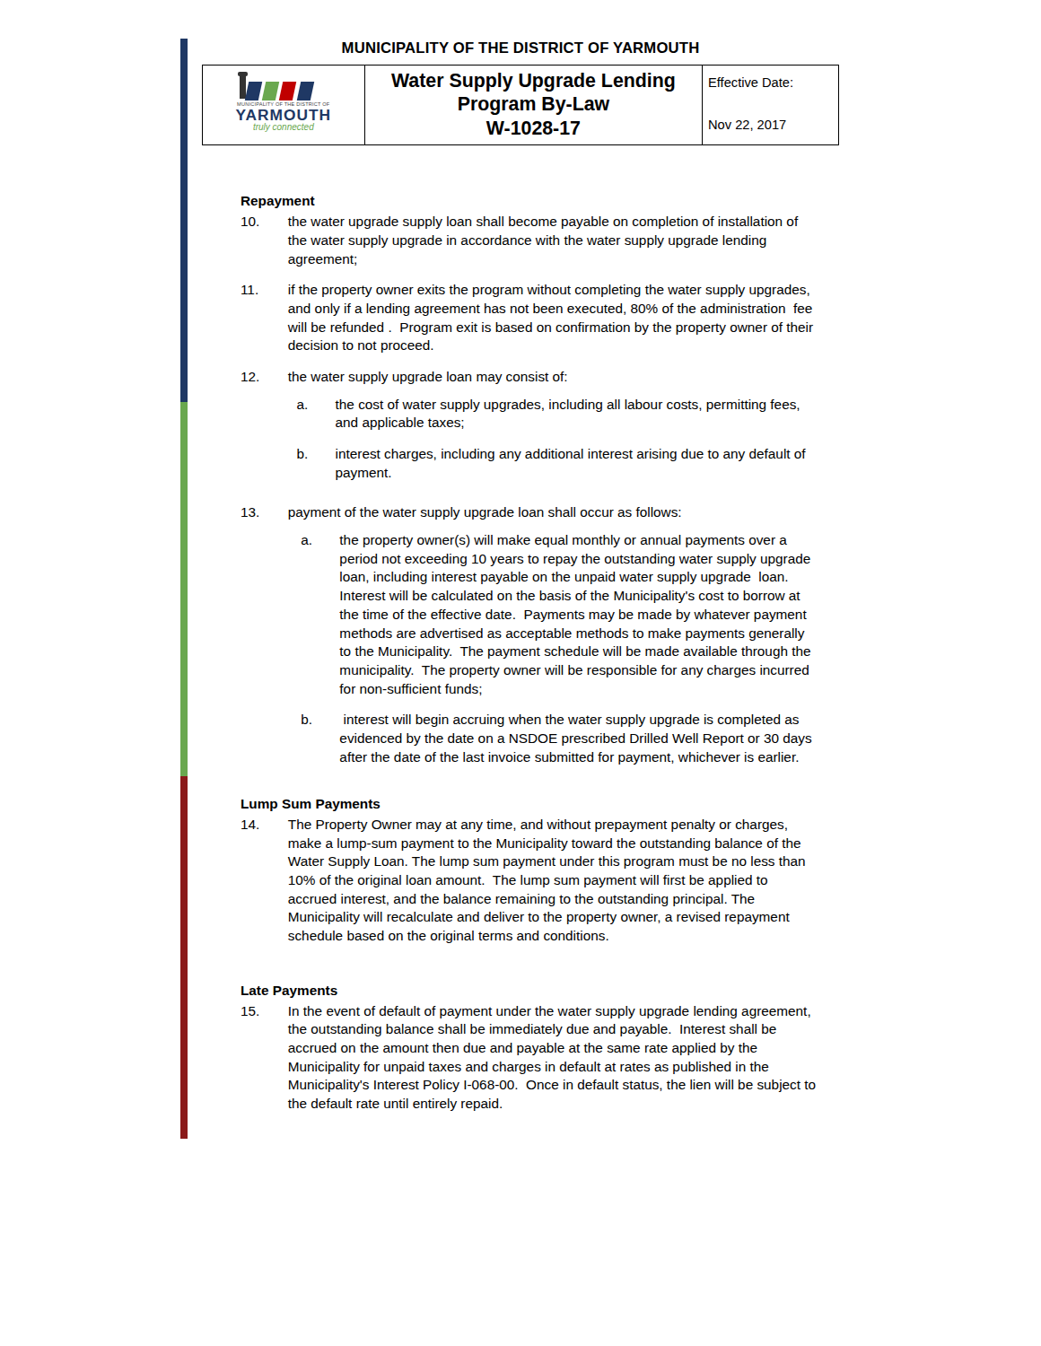MUNICIPALITY OF THE DISTRICT OF YARMOUTH
| MUNICIPALITY OF THE DISTRICT OF YARMOUTH truly connected | Water Supply Upgrade Lending Program By-Law W-1028-17 | Effective Date: Nov 22, 2017 |
Repayment
10.
the water upgrade supply loan shall become payable on completion of installation of the water supply upgrade in accordance with the water supply upgrade lending agreement;
11.
if the property owner exits the program without completing the water supply upgrades, and only if a lending agreement has not been executed, 80% of the administration fee will be refunded . Program exit is based on confirmation by the property owner of their decision to not proceed.
12.
the water supply upgrade loan may consist of:
a.
the cost of water supply upgrades, including all labour costs, permitting fees, and applicable taxes;
b.
interest charges, including any additional interest arising due to any default of payment.
13.
payment of the water supply upgrade loan shall occur as follows:
a.
the property owner(s) will make equal monthly or annual payments over a period not exceeding 10 years to repay the outstanding water supply upgrade loan, including interest payable on the unpaid water supply upgrade loan. Interest will be calculated on the basis of the Municipality's cost to borrow at the time of the effective date. Payments may be made by whatever payment methods are advertised as acceptable methods to make payments generally to the Municipality. The payment schedule will be made available through the municipality. The property owner will be responsible for any charges incurred for non-sufficient funds;
b.
interest will begin accruing when the water supply upgrade is completed as evidenced by the date on a NSDOE prescribed Drilled Well Report or 30 days after the date of the last invoice submitted for payment, whichever is earlier.
Lump Sum Payments
14.
The Property Owner may at any time, and without prepayment penalty or charges, make a lump-sum payment to the Municipality toward the outstanding balance of the Water Supply Loan. The lump sum payment under this program must be no less than 10% of the original loan amount. The lump sum payment will first be applied to accrued interest, and the balance remaining to the outstanding principal. The Municipality will recalculate and deliver to the property owner, a revised repayment schedule based on the original terms and conditions.
Late Payments
15.
In the event of default of payment under the water supply upgrade lending agreement, the outstanding balance shall be immediately due and payable. Interest shall be accrued on the amount then due and payable at the same rate applied by the Municipality for unpaid taxes and charges in default at rates as published in the Municipality's Interest Policy I-068-00. Once in default status, the lien will be subject to the default rate until entirely repaid.